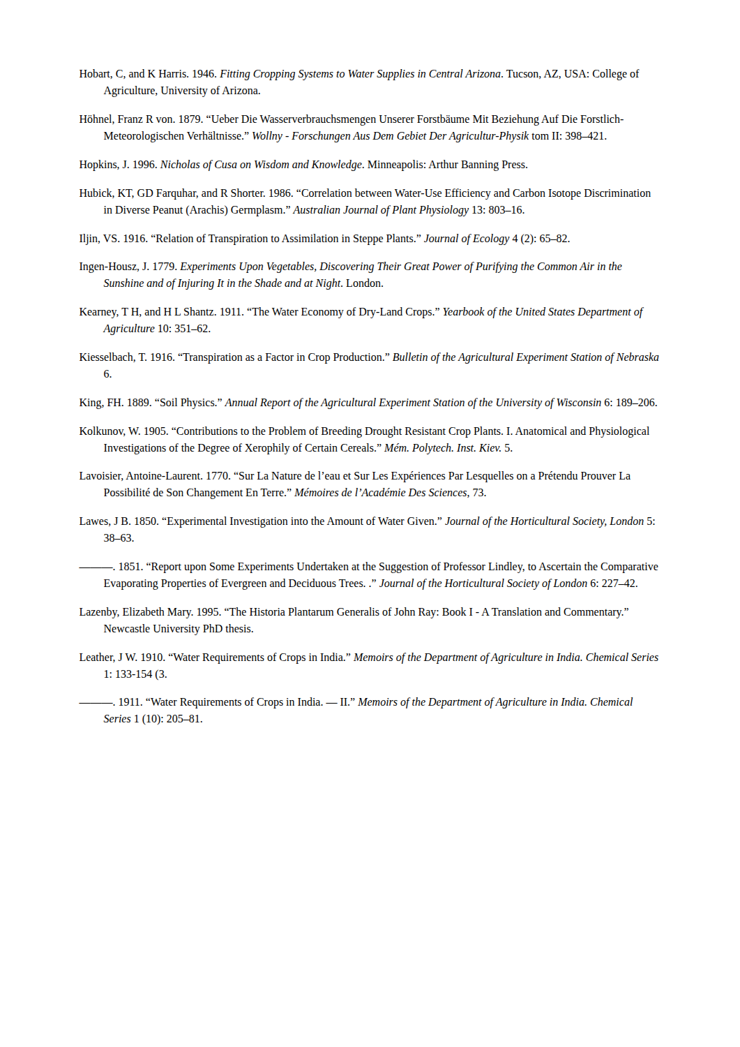Hobart, C, and K Harris. 1946. Fitting Cropping Systems to Water Supplies in Central Arizona. Tucson, AZ, USA: College of Agriculture, University of Arizona.
Höhnel, Franz R von. 1879. “Ueber Die Wasserverbrauchsmengen Unserer Forstbäume Mit Beziehung Auf Die Forstlich-Meteorologischen Verhältnisse.” Wollny - Forschungen Aus Dem Gebiet Der Agricultur-Physik tom II: 398–421.
Hopkins, J. 1996. Nicholas of Cusa on Wisdom and Knowledge. Minneapolis: Arthur Banning Press.
Hubick, KT, GD Farquhar, and R Shorter. 1986. “Correlation between Water-Use Efficiency and Carbon Isotope Discrimination in Diverse Peanut (Arachis) Germplasm.” Australian Journal of Plant Physiology 13: 803–16.
Iljin, VS. 1916. “Relation of Transpiration to Assimilation in Steppe Plants.” Journal of Ecology 4 (2): 65–82.
Ingen-Housz, J. 1779. Experiments Upon Vegetables, Discovering Their Great Power of Purifying the Common Air in the Sunshine and of Injuring It in the Shade and at Night. London.
Kearney, T H, and H L Shantz. 1911. “The Water Economy of Dry-Land Crops.” Yearbook of the United States Department of Agriculture 10: 351–62.
Kiesselbach, T. 1916. “Transpiration as a Factor in Crop Production.” Bulletin of the Agricultural Experiment Station of Nebraska 6.
King, FH. 1889. “Soil Physics.” Annual Report of the Agricultural Experiment Station of the University of Wisconsin 6: 189–206.
Kolkunov, W. 1905. “Contributions to the Problem of Breeding Drought Resistant Crop Plants. I. Anatomical and Physiological Investigations of the Degree of Xerophily of Certain Cereals.” Mém. Polytech. Inst. Kiev. 5.
Lavoisier, Antoine-Laurent. 1770. “Sur La Nature de l’eau et Sur Les Expériences Par Lesquelles on a Prétendu Prouver La Possibilité de Son Changement En Terre.” Mémoires de l’Académie Des Sciences, 73.
Lawes, J B. 1850. “Experimental Investigation into the Amount of Water Given.” Journal of the Horticultural Society, London 5: 38–63.
———. 1851. “Report upon Some Experiments Undertaken at the Suggestion of Professor Lindley, to Ascertain the Comparative Evaporating Properties of Evergreen and Deciduous Trees. .” Journal of the Horticultural Society of London 6: 227–42.
Lazenby, Elizabeth Mary. 1995. “The Historia Plantarum Generalis of John Ray: Book I - A Translation and Commentary.” Newcastle University PhD thesis.
Leather, J W. 1910. “Water Requirements of Crops in India.” Memoirs of the Department of Agriculture in India. Chemical Series 1: 133-154 (3.
———. 1911. “Water Requirements of Crops in India. — II.” Memoirs of the Department of Agriculture in India. Chemical Series 1 (10): 205–81.